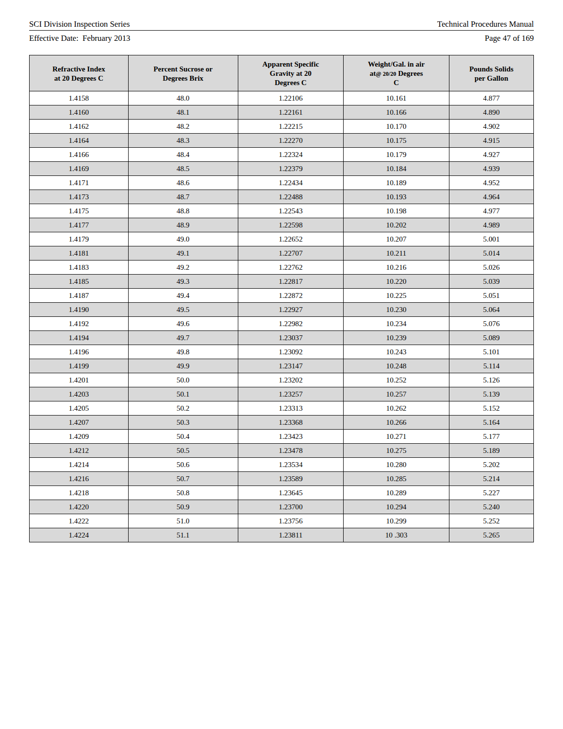SCI Division Inspection Series
Technical Procedures Manual
Effective Date: February 2013
Page 47 of 169
Refractive index, Brix, specific gravity, weight per gallon, and pounds solids per gallon
| Refractive Index at 20 Degrees C | Percent Sucrose or Degrees Brix | Apparent Specific Gravity at 20 Degrees C | Weight/Gal. in air at @ 20/20 Degrees C | Pounds Solids per Gallon |
| --- | --- | --- | --- | --- |
| 1.4158 | 48.0 | 1.22106 | 10.161 | 4.877 |
| 1.4160 | 48.1 | 1.22161 | 10.166 | 4.890 |
| 1.4162 | 48.2 | 1.22215 | 10.170 | 4.902 |
| 1.4164 | 48.3 | 1.22270 | 10.175 | 4.915 |
| 1.4166 | 48.4 | 1.22324 | 10.179 | 4.927 |
| 1.4169 | 48.5 | 1.22379 | 10.184 | 4.939 |
| 1.4171 | 48.6 | 1.22434 | 10.189 | 4.952 |
| 1.4173 | 48.7 | 1.22488 | 10.193 | 4.964 |
| 1.4175 | 48.8 | 1.22543 | 10.198 | 4.977 |
| 1.4177 | 48.9 | 1.22598 | 10.202 | 4.989 |
| 1.4179 | 49.0 | 1.22652 | 10.207 | 5.001 |
| 1.4181 | 49.1 | 1.22707 | 10.211 | 5.014 |
| 1.4183 | 49.2 | 1.22762 | 10.216 | 5.026 |
| 1.4185 | 49.3 | 1.22817 | 10.220 | 5.039 |
| 1.4187 | 49.4 | 1.22872 | 10.225 | 5.051 |
| 1.4190 | 49.5 | 1.22927 | 10.230 | 5.064 |
| 1.4192 | 49.6 | 1.22982 | 10.234 | 5.076 |
| 1.4194 | 49.7 | 1.23037 | 10.239 | 5.089 |
| 1.4196 | 49.8 | 1.23092 | 10.243 | 5.101 |
| 1.4199 | 49.9 | 1.23147 | 10.248 | 5.114 |
| 1.4201 | 50.0 | 1.23202 | 10.252 | 5.126 |
| 1.4203 | 50.1 | 1.23257 | 10.257 | 5.139 |
| 1.4205 | 50.2 | 1.23313 | 10.262 | 5.152 |
| 1.4207 | 50.3 | 1.23368 | 10.266 | 5.164 |
| 1.4209 | 50.4 | 1.23423 | 10.271 | 5.177 |
| 1.4212 | 50.5 | 1.23478 | 10.275 | 5.189 |
| 1.4214 | 50.6 | 1.23534 | 10.280 | 5.202 |
| 1.4216 | 50.7 | 1.23589 | 10.285 | 5.214 |
| 1.4218 | 50.8 | 1.23645 | 10.289 | 5.227 |
| 1.4220 | 50.9 | 1.23700 | 10.294 | 5.240 |
| 1.4222 | 51.0 | 1.23756 | 10.299 | 5.252 |
| 1.4224 | 51.1 | 1.23811 | 10 .303 | 5.265 |